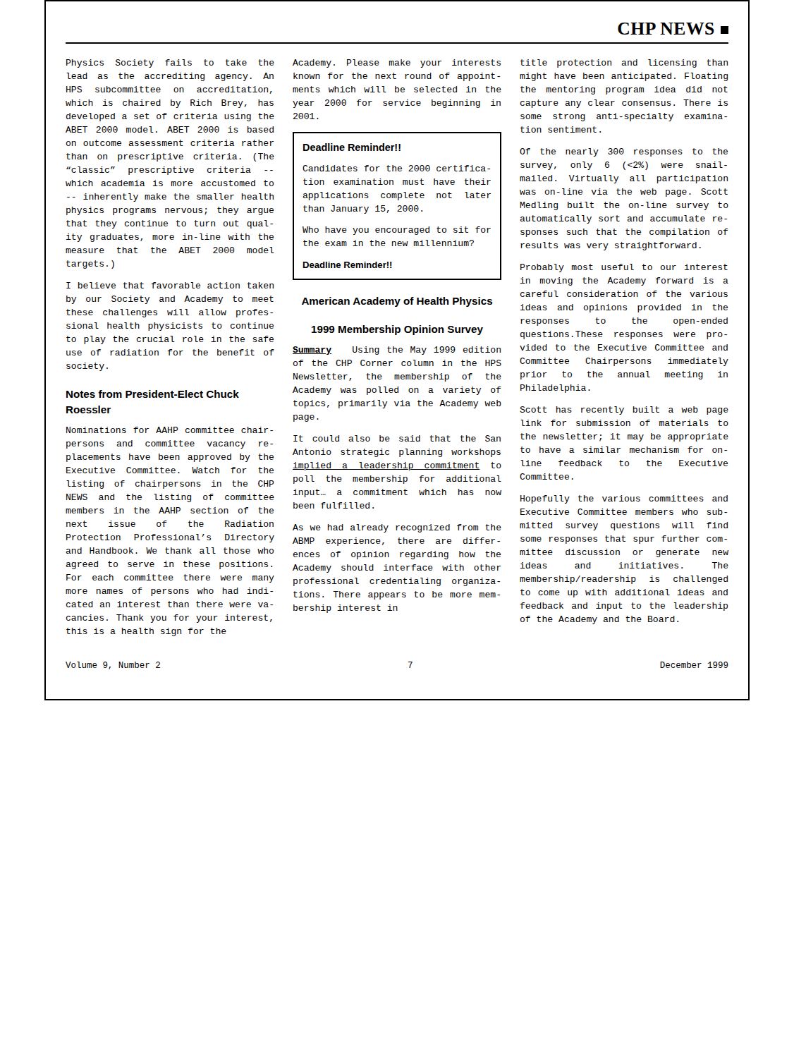CHP NEWS
Physics Society fails to take the lead as the accrediting agency. An HPS subcommittee on accreditation, which is chaired by Rich Brey, has developed a set of criteria using the ABET 2000 model. ABET 2000 is based on outcome assessment criteria rather than on prescriptive criteria. (The “classic” prescriptive criteria -- which academia is more accustomed to -- inherently make the smaller health physics programs nervous; they argue that they continue to turn out quality graduates, more in-line with the measure that the ABET 2000 model targets.)
I believe that favorable action taken by our Society and Academy to meet these challenges will allow professional health physicists to continue to play the crucial role in the safe use of radiation for the benefit of society.
Notes from President-Elect Chuck Roessler
Nominations for AAHP committee chairpersons and committee vacancy replacements have been approved by the Executive Committee. Watch for the listing of chairpersons in the CHP NEWS and the listing of committee members in the AAHP section of the next issue of the Radiation Protection Professional’s Directory and Handbook. We thank all those who agreed to serve in these positions. For each committee there were many more names of persons who had indicated an interest than there were vacancies. Thank you for your interest, this is a health sign for the
Academy. Please make your interests known for the next round of appointments which will be selected in the year 2000 for service beginning in 2001.
Deadline Reminder!!
Candidates for the 2000 certification examination must have their applications complete not later than January 15, 2000.
Who have you encouraged to sit for the exam in the new millennium?
Deadline Reminder!!
American Academy of Health Physics
1999 Membership Opinion Survey
Summary Using the May 1999 edition of the CHP Corner column in the HPS Newsletter, the membership of the Academy was polled on a variety of topics, primarily via the Academy web page.
It could also be said that the San Antonio strategic planning workshops implied a leadership commitment to poll the membership for additional input… a commitment which has now been fulfilled.
As we had already recognized from the ABMP experience, there are differences of opinion regarding how the Academy should interface with other professional credentialing organizations. There appears to be more membership interest in
title protection and licensing than might have been anticipated. Floating the mentoring program idea did not capture any clear consensus. There is some strong anti-specialty examination sentiment.
Of the nearly 300 responses to the survey, only 6 (<2%) were snail-mailed. Virtually all participation was on-line via the web page. Scott Medling built the on-line survey to automatically sort and accumulate responses such that the compilation of results was very straightforward.
Probably most useful to our interest in moving the Academy forward is a careful consideration of the various ideas and opinions provided in the responses to the open-ended questions.These responses were provided to the Executive Committee and Committee Chairpersons immediately prior to the annual meeting in Philadelphia.
Scott has recently built a web page link for submission of materials to the newsletter; it may be appropriate to have a similar mechanism for on-line feedback to the Executive Committee.
Hopefully the various committees and Executive Committee members who submitted survey questions will find some responses that spur further committee discussion or generate new ideas and initiatives. The membership/readership is challenged to come up with additional ideas and feedback and input to the leadership of the Academy and the Board.
Volume 9, Number 2 7 December 1999